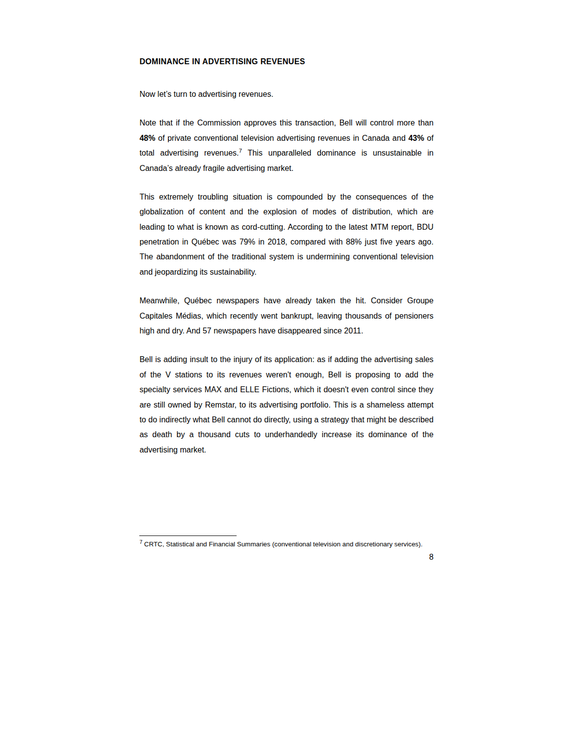DOMINANCE IN ADVERTISING REVENUES
Now let’s turn to advertising revenues.
Note that if the Commission approves this transaction, Bell will control more than 48% of private conventional television advertising revenues in Canada and 43% of total advertising revenues.7 This unparalleled dominance is unsustainable in Canada’s already fragile advertising market.
This extremely troubling situation is compounded by the consequences of the globalization of content and the explosion of modes of distribution, which are leading to what is known as cord-cutting. According to the latest MTM report, BDU penetration in Québec was 79% in 2018, compared with 88% just five years ago. The abandonment of the traditional system is undermining conventional television and jeopardizing its sustainability.
Meanwhile, Québec newspapers have already taken the hit. Consider Groupe Capitales Médias, which recently went bankrupt, leaving thousands of pensioners high and dry. And 57 newspapers have disappeared since 2011.
Bell is adding insult to the injury of its application: as if adding the advertising sales of the V stations to its revenues weren't enough, Bell is proposing to add the specialty services MAX and ELLE Fictions, which it doesn't even control since they are still owned by Remstar, to its advertising portfolio. This is a shameless attempt to do indirectly what Bell cannot do directly, using a strategy that might be described as death by a thousand cuts to underhandedly increase its dominance of the advertising market.
7 CRTC, Statistical and Financial Summaries (conventional television and discretionary services).
8